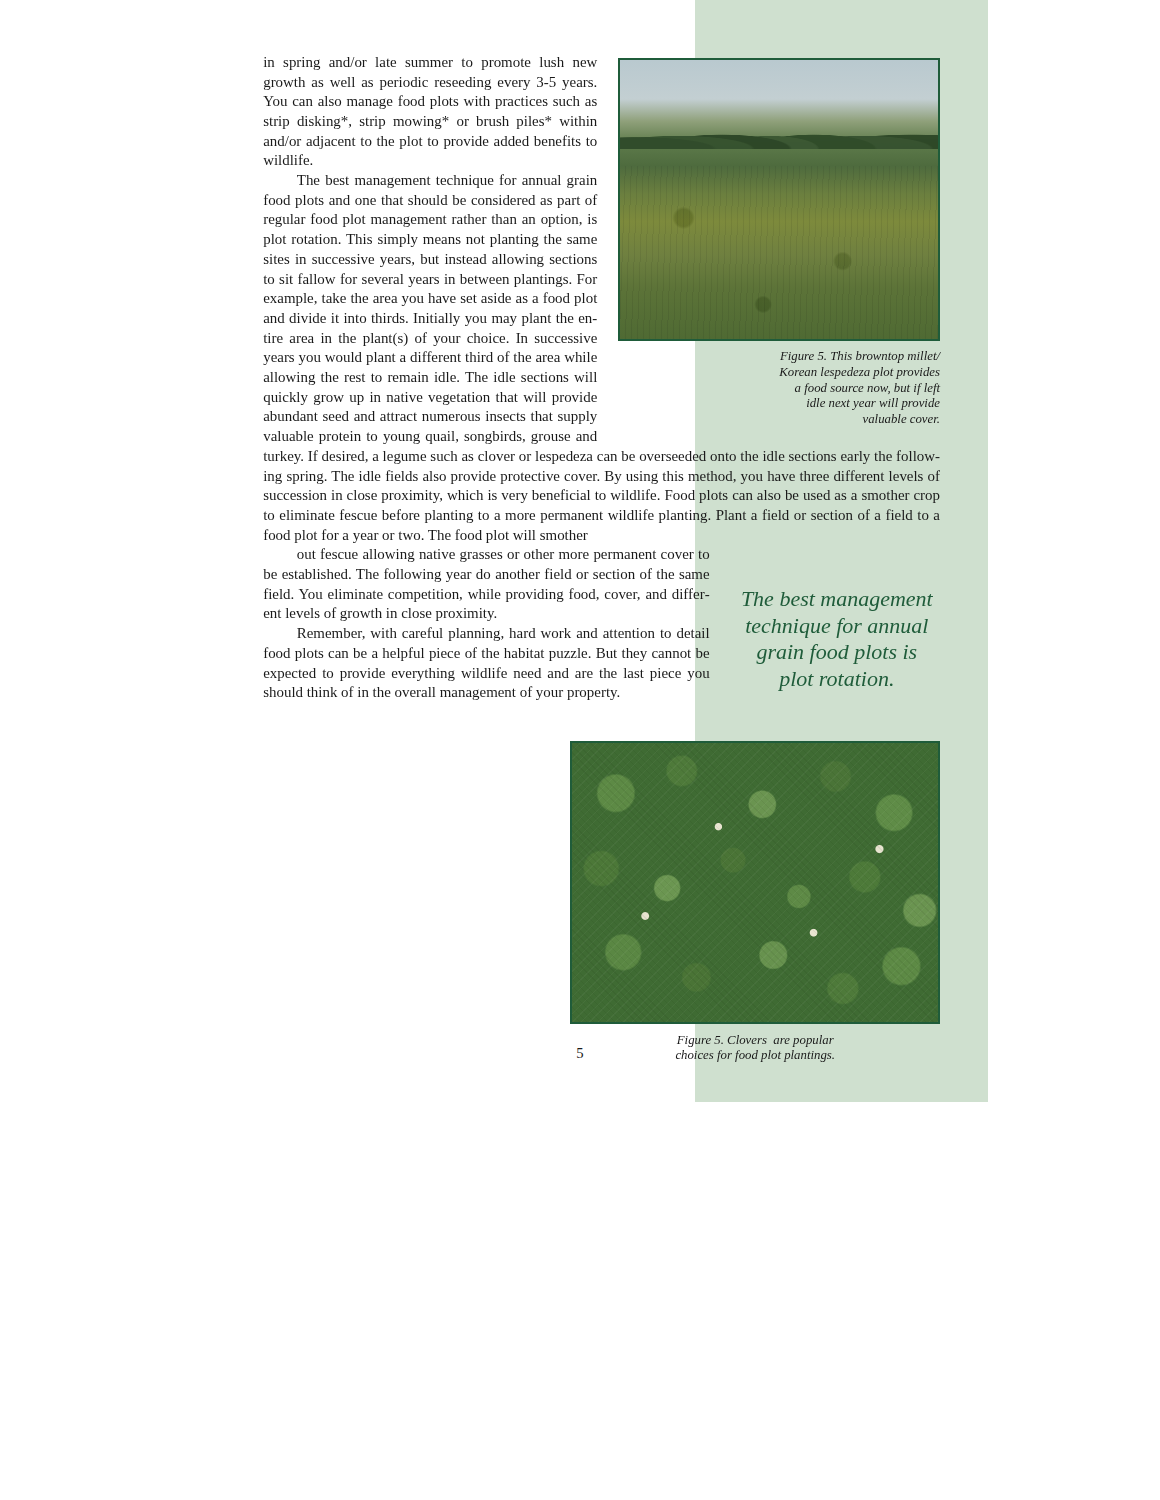Figure 5. This browntop millet/
Korean lespedeza plot provides
a food source now, but if left
idle next year will provide
valuable cover.
in spring and/or late summer to promote lush new growth as well as periodic reseeding every 3-5 years. You can also manage food plots with practices such as strip disking*, strip mowing* or brush piles* within and/or adjacent to the plot to provide added benefits to wildlife.
The best management technique for annual grain food plots and one that should be considered as part of regular food plot management rather than an option, is plot rotation. This simply means not planting the same sites in successive years, but instead allowing sections to sit fallow for several years in between plantings. For example, take the area you have set aside as a food plot and divide it into thirds. Initially you may plant the entire area in the plant(s) of your choice. In successive years you would plant a different third of the area while allowing the rest to remain idle. The idle sections will quickly grow up in native vegetation that will provide abundant seed and attract numerous insects that supply valuable protein to young quail, songbirds, grouse and turkey. If desired, a legume such as clover or lespedeza can be overseeded onto the idle sections early the following spring. The idle fields also provide protective cover. By using this method, you have three different levels of succession in close proximity, which is very beneficial to wildlife. Food plots can also be used as a smother crop to eliminate fescue before planting to a more permanent wildlife planting. Plant a field or section of a field to a food plot for a year or two. The food plot will smother
The best management technique for annual grain food plots is plot rotation.
Figure 5. Clovers are popular
choices for food plot plantings.
out fescue allowing native grasses or other more permanent cover to be established. The following year do another field or section of the same field. You eliminate competition, while providing food, cover, and different levels of growth in close proximity.
Remember, with careful planning, hard work and attention to detail food plots can be a helpful piece of the habitat puzzle. But they cannot be expected to provide everything wildlife need and are the last piece you should think of in the overall management of your property.
5